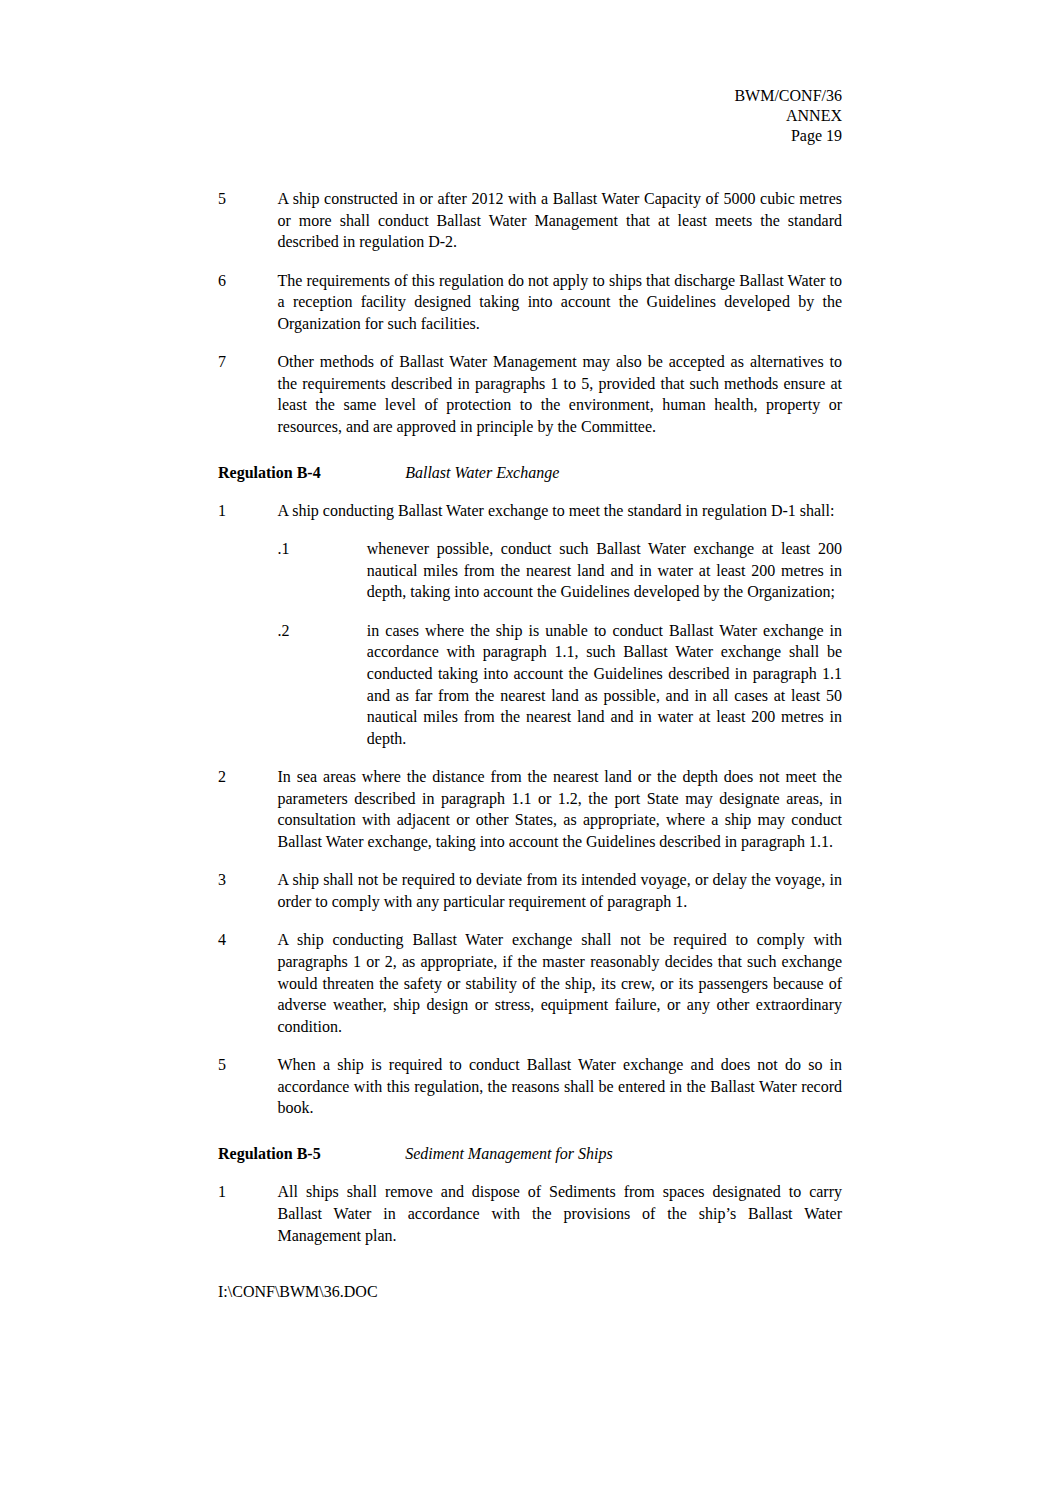BWM/CONF/36
ANNEX
Page 19
5 A ship constructed in or after 2012 with a Ballast Water Capacity of 5000 cubic metres or more shall conduct Ballast Water Management that at least meets the standard described in regulation D-2.
6 The requirements of this regulation do not apply to ships that discharge Ballast Water to a reception facility designed taking into account the Guidelines developed by the Organization for such facilities.
7 Other methods of Ballast Water Management may also be accepted as alternatives to the requirements described in paragraphs 1 to 5, provided that such methods ensure at least the same level of protection to the environment, human health, property or resources, and are approved in principle by the Committee.
Regulation B-4 Ballast Water Exchange
1 A ship conducting Ballast Water exchange to meet the standard in regulation D-1 shall:
.1whenever possible, conduct such Ballast Water exchange at least 200 nautical miles from the nearest land and in water at least 200 metres in depth, taking into account the Guidelines developed by the Organization;
.2in cases where the ship is unable to conduct Ballast Water exchange in accordance with paragraph 1.1, such Ballast Water exchange shall be conducted taking into account the Guidelines described in paragraph 1.1 and as far from the nearest land as possible, and in all cases at least 50 nautical miles from the nearest land and in water at least 200 metres in depth.
2 In sea areas where the distance from the nearest land or the depth does not meet the parameters described in paragraph 1.1 or 1.2, the port State may designate areas, in consultation with adjacent or other States, as appropriate, where a ship may conduct Ballast Water exchange, taking into account the Guidelines described in paragraph 1.1.
3 A ship shall not be required to deviate from its intended voyage, or delay the voyage, in order to comply with any particular requirement of paragraph 1.
4 A ship conducting Ballast Water exchange shall not be required to comply with paragraphs 1 or 2, as appropriate, if the master reasonably decides that such exchange would threaten the safety or stability of the ship, its crew, or its passengers because of adverse weather, ship design or stress, equipment failure, or any other extraordinary condition.
5 When a ship is required to conduct Ballast Water exchange and does not do so in accordance with this regulation, the reasons shall be entered in the Ballast Water record book.
Regulation B-5 Sediment Management for Ships
1 All ships shall remove and dispose of Sediments from spaces designated to carry Ballast Water in accordance with the provisions of the ship’s Ballast Water Management plan.
I:\CONF\BWM\36.DOC